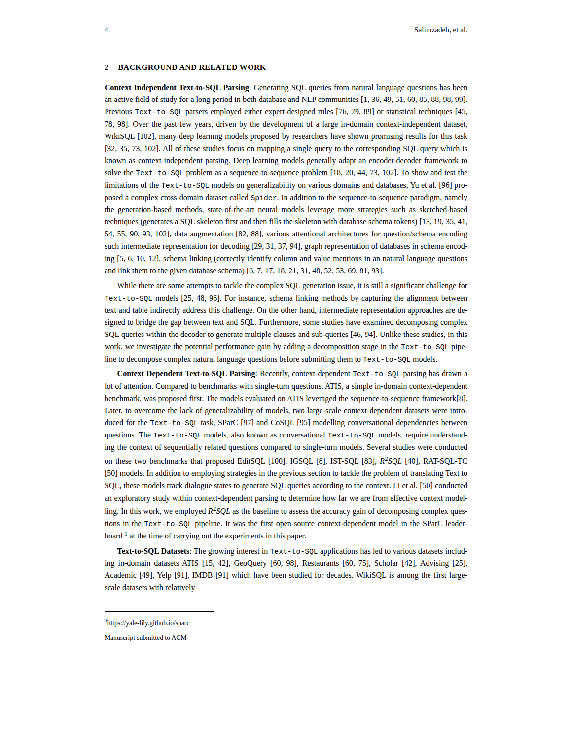4 Salimzadeh, et al.
2 BACKGROUND AND RELATED WORK
Context Independent Text-to-SQL Parsing: Generating SQL queries from natural language questions has been an active field of study for a long period in both database and NLP communities [1, 36, 49, 51, 60, 85, 88, 98, 99]. Previous Text-to-SQL parsers employed either expert-designed rules [76, 79, 89] or statistical techniques [45, 78, 98]. Over the past few years, driven by the development of a large in-domain context-independent dataset, WikiSQL [102], many deep learning models proposed by researchers have shown promising results for this task [32, 35, 73, 102]. All of these studies focus on mapping a single query to the corresponding SQL query which is known as context-independent parsing. Deep learning models generally adapt an encoder-decoder framework to solve the Text-to-SQL problem as a sequence-to-sequence problem [18, 20, 44, 73, 102]. To show and test the limitations of the Text-to-SQL models on generalizability on various domains and databases, Yu et al. [96] proposed a complex cross-domain dataset called Spider. In addition to the sequence-to-sequence paradigm, namely the generation-based methods, state-of-the-art neural models leverage more strategies such as sketched-based techniques (generates a SQL skeleton first and then fills the skeleton with database schema tokens) [13, 19, 35, 41, 54, 55, 90, 93, 102], data augmentation [82, 88], various attentional architectures for question/schema encoding such intermediate representation for decoding [29, 31, 37, 94], graph representation of databases in schema encoding [5, 6, 10, 12], schema linking (correctly identify column and value mentions in an natural language questions and link them to the given database schema) [6, 7, 17, 18, 21, 31, 48, 52, 53, 69, 81, 93].
While there are some attempts to tackle the complex SQL generation issue, it is still a significant challenge for Text-to-SQL models [25, 48, 96]. For instance, schema linking methods by capturing the alignment between text and table indirectly address this challenge. On the other hand, intermediate representation approaches are designed to bridge the gap between text and SQL. Furthermore, some studies have examined decomposing complex SQL queries within the decoder to generate multiple clauses and sub-queries [46, 94]. Unlike these studies, in this work, we investigate the potential performance gain by adding a decomposition stage in the Text-to-SQL pipeline to decompose complex natural language questions before submitting them to Text-to-SQL models.
Context Dependent Text-to-SQL Parsing: Recently, context-dependent Text-to-SQL parsing has drawn a lot of attention. Compared to benchmarks with single-turn questions, ATIS, a simple in-domain context-dependent benchmark, was proposed first. The models evaluated on ATIS leveraged the sequence-to-sequence framework[8]. Later, to overcome the lack of generalizability of models, two large-scale context-dependent datasets were introduced for the Text-to-SQL task, SParC [97] and CoSQL [95] modelling conversational dependencies between questions. The Text-to-SQL models, also known as conversational Text-to-SQL models, require understanding the context of sequentially related questions compared to single-turn models. Several studies were conducted on these two benchmarks that proposed EditSQL [100], IGSQL [8], IST-SQL [83], R2SQL [40], RAT-SQL-TC [50] models. In addition to employing strategies in the previous section to tackle the problem of translating Text to SQL, these models track dialogue states to generate SQL queries according to the context. Li et al. [50] conducted an exploratory study within context-dependent parsing to determine how far we are from effective context modelling. In this work, we employed R2SQL as the baseline to assess the accuracy gain of decomposing complex questions in the Text-to-SQL pipeline. It was the first open-source context-dependent model in the SParC leaderboard 1 at the time of carrying out the experiments in this paper.
Text-to-SQL Datasets: The growing interest in Text-to-SQL applications has led to various datasets including in-domain datasets ATIS [15, 42], GeoQuery [60, 98], Restaurants [60, 75], Scholar [42], Advising [25], Academic [49], Yelp [91], IMDB [91] which have been studied for decades. WikiSQL is among the first large-scale datasets with relatively
1https://yale-lily.github.io/sparc
Manuscript submitted to ACM